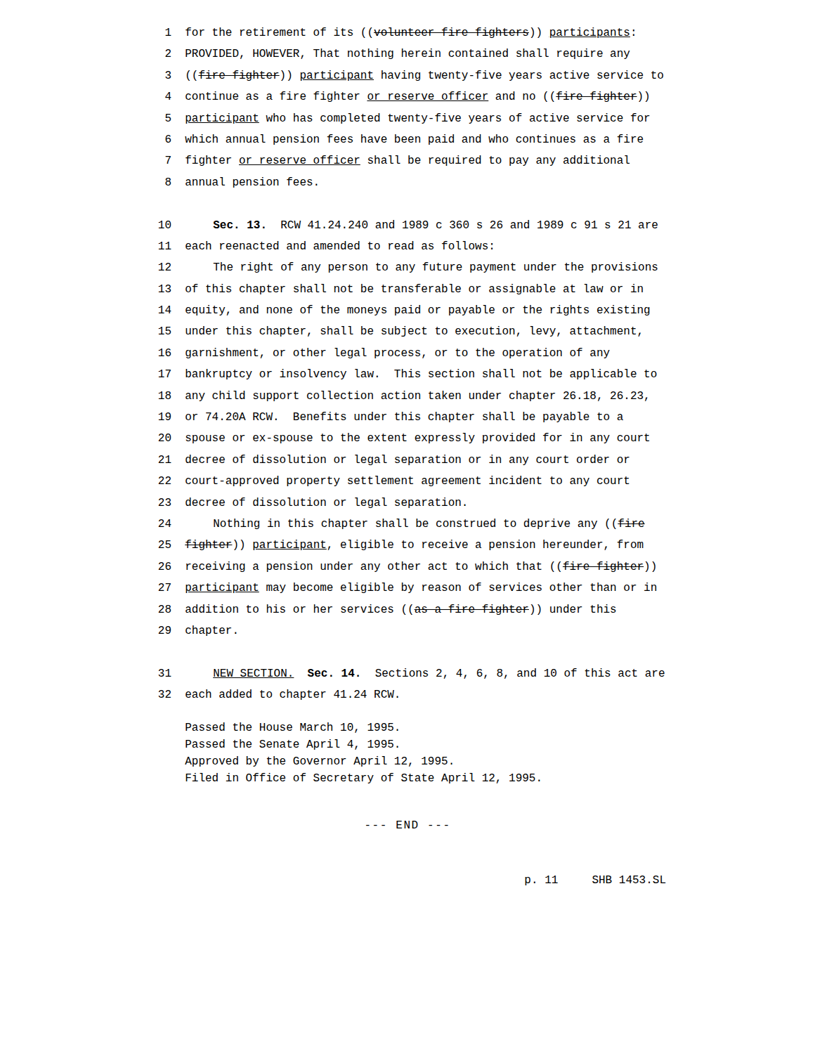for the retirement of its ((volunteer fire fighters)) participants:
PROVIDED, HOWEVER, That nothing herein contained shall require any
((fire fighter)) participant having twenty-five years active service to
continue as a fire fighter or reserve officer and no ((fire fighter))
participant who has completed twenty-five years of active service for
which annual pension fees have been paid and who continues as a fire
fighter or reserve officer shall be required to pay any additional
annual pension fees.
Sec. 13. RCW 41.24.240 and 1989 c 360 s 26 and 1989 c 91 s 21 are
each reenacted and amended to read as follows:
The right of any person to any future payment under the provisions
of this chapter shall not be transferable or assignable at law or in
equity, and none of the moneys paid or payable or the rights existing
under this chapter, shall be subject to execution, levy, attachment,
garnishment, or other legal process, or to the operation of any
bankruptcy or insolvency law. This section shall not be applicable to
any child support collection action taken under chapter 26.18, 26.23,
or 74.20A RCW. Benefits under this chapter shall be payable to a
spouse or ex-spouse to the extent expressly provided for in any court
decree of dissolution or legal separation or in any court order or
court-approved property settlement agreement incident to any court
decree of dissolution or legal separation.
Nothing in this chapter shall be construed to deprive any ((fire
fighter)) participant, eligible to receive a pension hereunder, from
receiving a pension under any other act to which that ((fire fighter))
participant may become eligible by reason of services other than or in
addition to his or her services ((as a fire fighter)) under this
chapter.
NEW SECTION. Sec. 14. Sections 2, 4, 6, 8, and 10 of this act are
each added to chapter 41.24 RCW.
Passed the House March 10, 1995. Passed the Senate April 4, 1995. Approved by the Governor April 12, 1995. Filed in Office of Secretary of State April 12, 1995.
--- END ---
p. 11 SHB 1453.SL